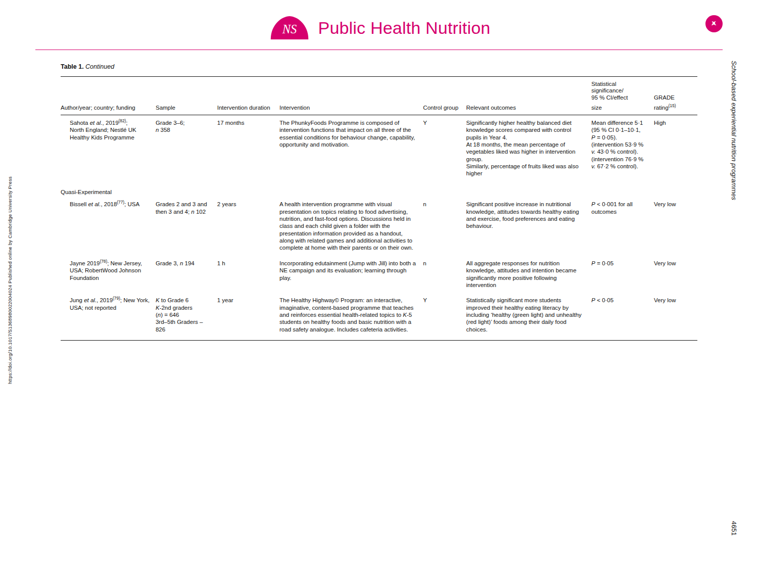https://doi.org/10.1017/S1368980022004024 Published online by Cambridge University Press
School-based experiential nutrition programmes
4651
NS
Public Health Nutrition
Table 1. Continued
| | | | | | | Statistical significance/ 95 % CI/effect | GRADE |
| --- | --- | --- | --- | --- | --- | --- | --- |
| Author/year; country; funding | Sample | Intervention duration | Intervention | Control group | Relevant outcomes | size | rating (15) |
| Sahota et al. , 2019 (82) ; North England; Nestlé UK Healthy Kids Programme | Grade 3–6; n 358 | 17 months | The PhunkyFoods Programme is composed of intervention functions that impact on all three of the essential conditions for behaviour change, capability, opportunity and motivation. | Y | Significantly higher healthy balanced diet knowledge scores compared with control pupils in Year 4. At 18 months, the mean percentage of vegetables liked was higher in intervention group. Similarly, percentage of fruits liked was also higher | Mean difference 5·1 (95 % CI 0·1–10·1, P = 0·05). (intervention 53·9 % v. 43·0 % control). (intervention 76·9 % v. 67·2 % control). | High |
| Quasi-Experimental |
| Bissell et al. , 2018 (77) ; USA | Grades 2 and 3 and then 3 and 4; n 102 | 2 years | A health intervention programme with visual presentation on topics relating to food advertising, nutrition, and fast-food options. Discussions held in class and each child given a folder with the presentation information provided as a handout, along with related games and additional activities to complete at home with their parents or on their own. | n | Significant positive increase in nutritional knowledge, attitudes towards healthy eating and exercise, food preferences and eating behaviour. | P < 0·001 for all outcomes | Very low |
| Jayne 2019 (78) ; New Jersey, USA; RobertWood Johnson Foundation | Grade 3, n 194 | 1 h | Incorporating edutainment (Jump with Jill) into both a NE campaign and its evaluation; learning through play. | n | All aggregate responses for nutrition knowledge, attitudes and intention became significantly more positive following intervention | P = 0·05 | Very low |
| Jung et al. , 2019 (79) ; New York, USA; not reported | K to Grade 6 K -2nd graders ( n ) = 646 3rd–5th Graders – 826 | 1 year | The Healthy Highway© Program: an interactive, imaginative, content-based programme that teaches and reinforces essential health-related topics to K -5 students on healthy foods and basic nutrition with a road safety analogue. Includes cafeteria activities. | Y | Statistically significant more students improved their healthy eating literacy by including ‘healthy (green light) and unhealthy (red light)’ foods among their daily food choices. | P < 0·05 | Very low |